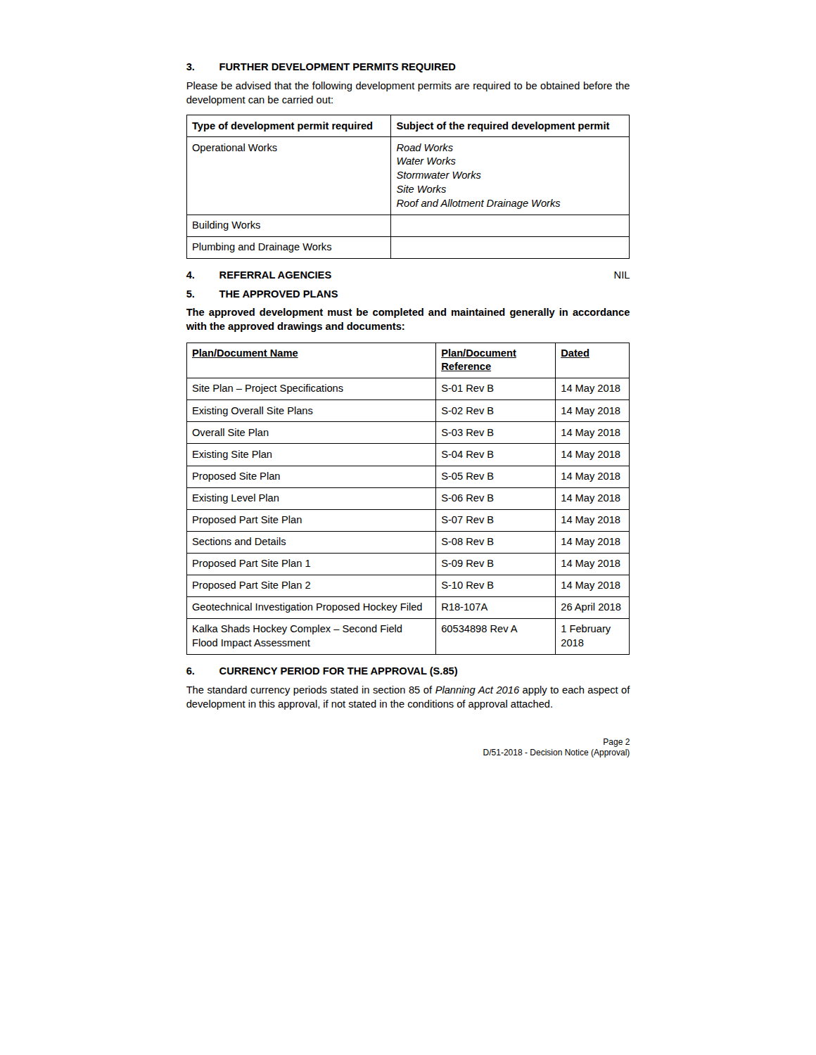3. FURTHER DEVELOPMENT PERMITS REQUIRED
Please be advised that the following development permits are required to be obtained before the development can be carried out:
| Type of development permit required | Subject of the required development permit |
| --- | --- |
| Operational Works | Road Works Water Works Stormwater Works Site Works Roof and Allotment Drainage Works |
| Building Works | |
| Plumbing and Drainage Works | |
4. REFERRAL AGENCIES NIL
5. THE APPROVED PLANS
The approved development must be completed and maintained generally in accordance with the approved drawings and documents:
| Plan/Document Name | Plan/Document Reference | Dated |
| --- | --- | --- |
| Site Plan – Project Specifications | S-01 Rev B | 14 May 2018 |
| Existing Overall Site Plans | S-02 Rev B | 14 May 2018 |
| Overall Site Plan | S-03 Rev B | 14 May 2018 |
| Existing Site Plan | S-04 Rev B | 14 May 2018 |
| Proposed Site Plan | S-05 Rev B | 14 May 2018 |
| Existing Level Plan | S-06 Rev B | 14 May 2018 |
| Proposed Part Site Plan | S-07 Rev B | 14 May 2018 |
| Sections and Details | S-08 Rev B | 14 May 2018 |
| Proposed Part Site Plan 1 | S-09 Rev B | 14 May 2018 |
| Proposed Part Site Plan 2 | S-10 Rev B | 14 May 2018 |
| Geotechnical Investigation Proposed Hockey Filed | R18-107A | 26 April 2018 |
| Kalka Shads Hockey Complex – Second Field Flood Impact Assessment | 60534898 Rev A | 1 February 2018 |
6. CURRENCY PERIOD FOR THE APPROVAL (S.85)
The standard currency periods stated in section 85 of Planning Act 2016 apply to each aspect of development in this approval, if not stated in the conditions of approval attached.
Page 2
D/51-2018 - Decision Notice (Approval)